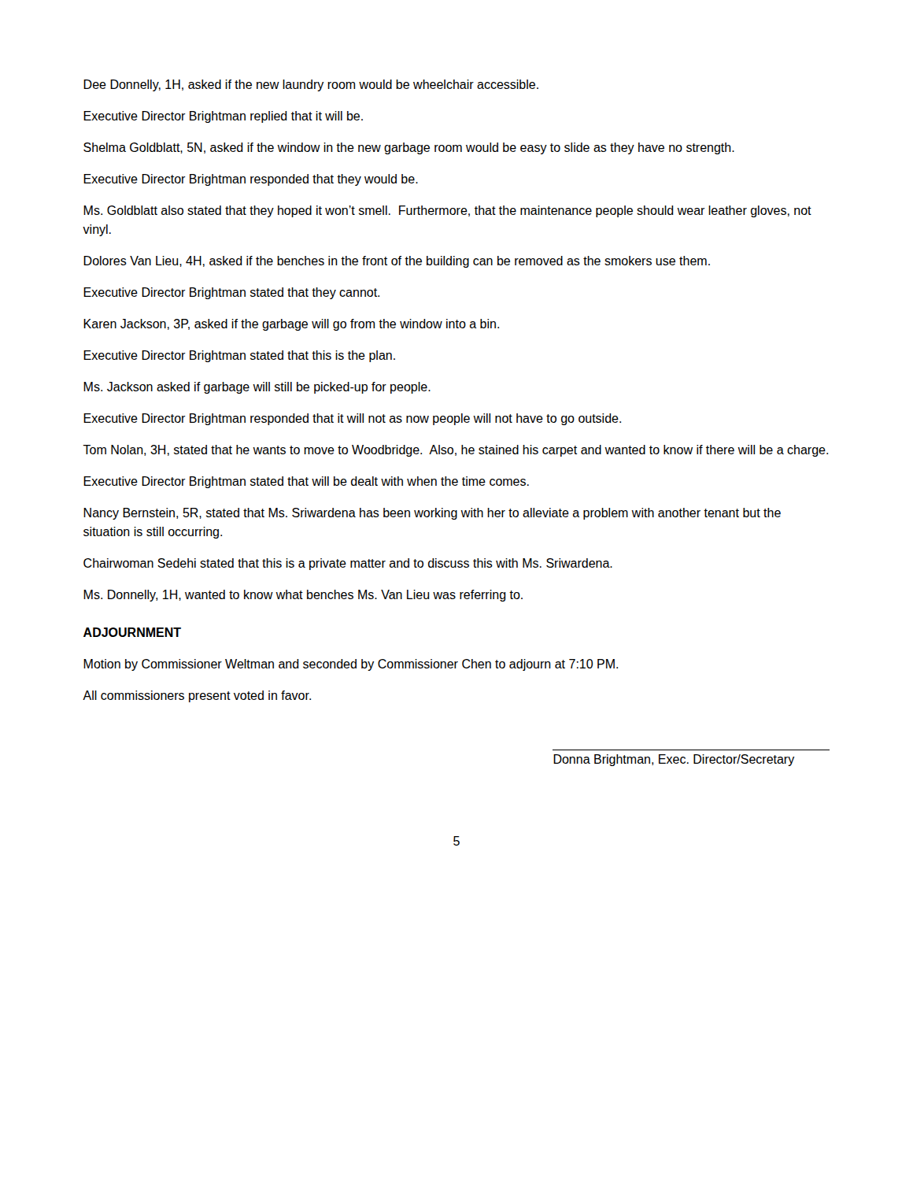Dee Donnelly, 1H, asked if the new laundry room would be wheelchair accessible.
Executive Director Brightman replied that it will be.
Shelma Goldblatt, 5N, asked if the window in the new garbage room would be easy to slide as they have no strength.
Executive Director Brightman responded that they would be.
Ms. Goldblatt also stated that they hoped it won’t smell. Furthermore, that the maintenance people should wear leather gloves, not vinyl.
Dolores Van Lieu, 4H, asked if the benches in the front of the building can be removed as the smokers use them.
Executive Director Brightman stated that they cannot.
Karen Jackson, 3P, asked if the garbage will go from the window into a bin.
Executive Director Brightman stated that this is the plan.
Ms. Jackson asked if garbage will still be picked-up for people.
Executive Director Brightman responded that it will not as now people will not have to go outside.
Tom Nolan, 3H, stated that he wants to move to Woodbridge. Also, he stained his carpet and wanted to know if there will be a charge.
Executive Director Brightman stated that will be dealt with when the time comes.
Nancy Bernstein, 5R, stated that Ms. Sriwardena has been working with her to alleviate a problem with another tenant but the situation is still occurring.
Chairwoman Sedehi stated that this is a private matter and to discuss this with Ms. Sriwardena.
Ms. Donnelly, 1H, wanted to know what benches Ms. Van Lieu was referring to.
ADJOURNMENT
Motion by Commissioner Weltman and seconded by Commissioner Chen to adjourn at 7:10 PM.
All commissioners present voted in favor.
Donna Brightman, Exec. Director/Secretary
5